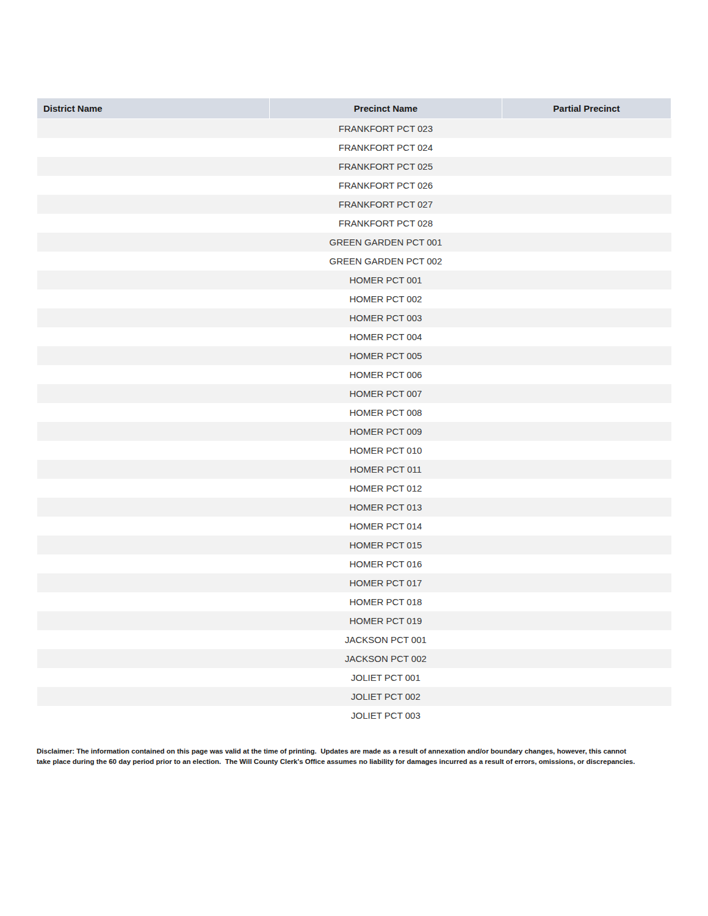| District Name | Precinct Name | Partial Precinct |
| --- | --- | --- |
| | FRANKFORT PCT 023 | |
| | FRANKFORT PCT 024 | |
| | FRANKFORT PCT 025 | |
| | FRANKFORT PCT 026 | |
| | FRANKFORT PCT 027 | |
| | FRANKFORT PCT 028 | |
| | GREEN GARDEN PCT 001 | |
| | GREEN GARDEN PCT 002 | |
| | HOMER PCT 001 | |
| | HOMER PCT 002 | |
| | HOMER PCT 003 | |
| | HOMER PCT 004 | |
| | HOMER PCT 005 | |
| | HOMER PCT 006 | |
| | HOMER PCT 007 | |
| | HOMER PCT 008 | |
| | HOMER PCT 009 | |
| | HOMER PCT 010 | |
| | HOMER PCT 011 | |
| | HOMER PCT 012 | |
| | HOMER PCT 013 | |
| | HOMER PCT 014 | |
| | HOMER PCT 015 | |
| | HOMER PCT 016 | |
| | HOMER PCT 017 | |
| | HOMER PCT 018 | |
| | HOMER PCT 019 | |
| | JACKSON PCT 001 | |
| | JACKSON PCT 002 | |
| | JOLIET PCT 001 | |
| | JOLIET PCT 002 | |
| | JOLIET PCT 003 | |
Disclaimer: The information contained on this page was valid at the time of printing. Updates are made as a result of annexation and/or boundary changes, however, this cannot take place during the 60 day period prior to an election. The Will County Clerk's Office assumes no liability for damages incurred as a result of errors, omissions, or discrepancies.